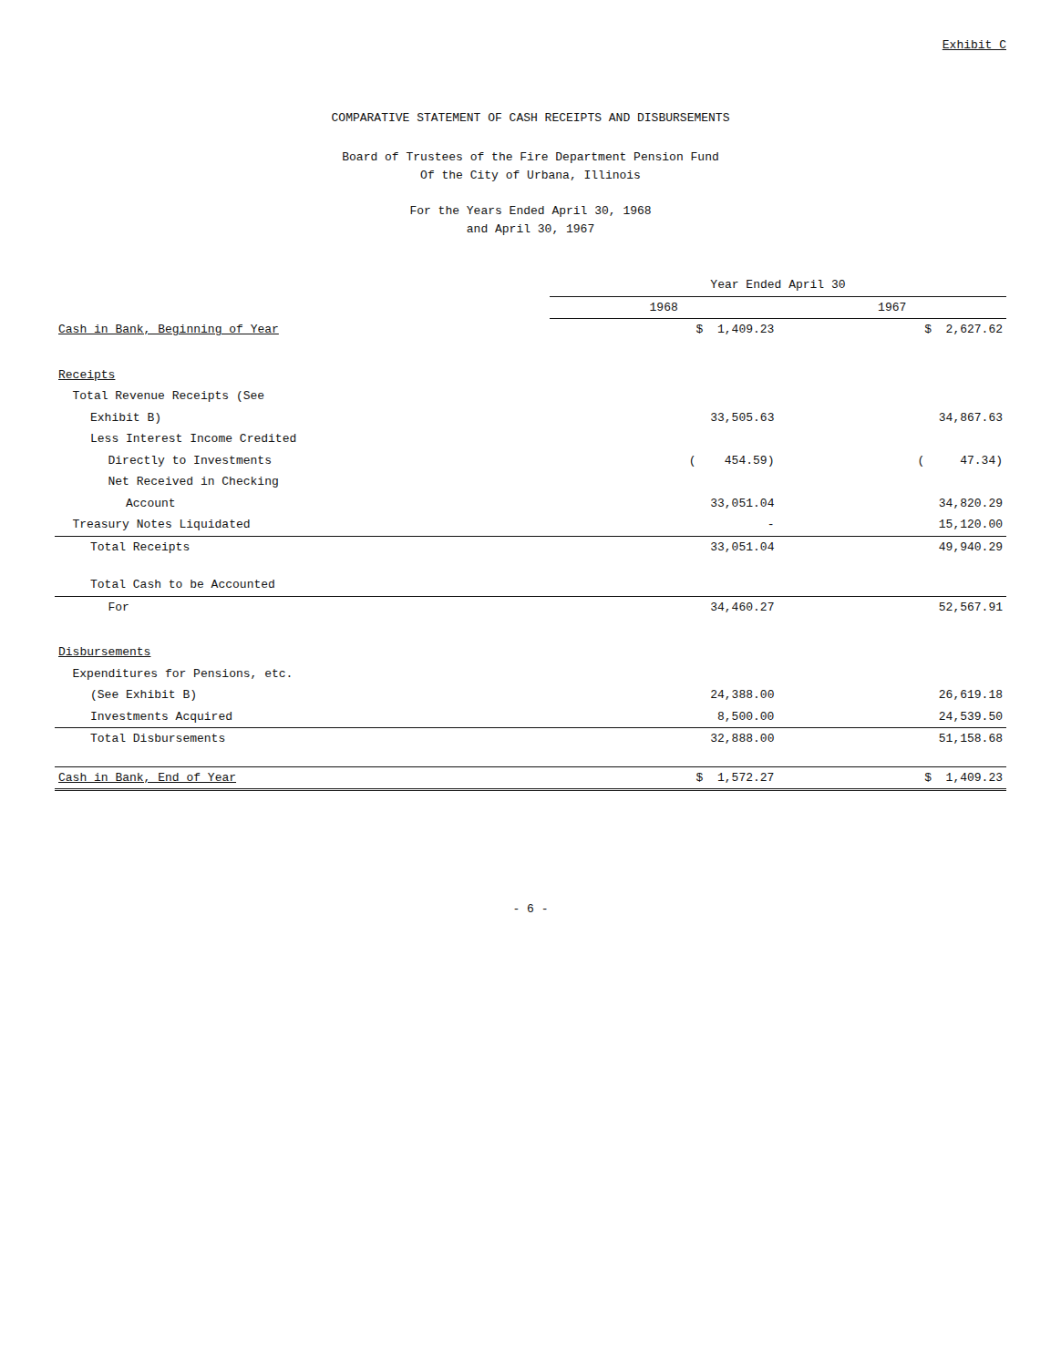Exhibit C
COMPARATIVE STATEMENT OF CASH RECEIPTS AND DISBURSEMENTS
Board of Trustees of the Fire Department Pension Fund
Of the City of Urbana, Illinois
For the Years Ended April 30, 1968
and April 30, 1967
| | Year Ended April 30 |
| --- | --- |
| | 1968 | 1967 |
| Cash in Bank, Beginning of Year | $ 1,409.23 | $ 2,627.62 |
| Receipts | | |
| Total Revenue Receipts (See | | |
| Exhibit B) | 33,505.63 | 34,867.63 |
| Less Interest Income Credited | | |
| Directly to Investments | ( 454.59) | ( 47.34) |
| Net Received in Checking | | |
| Account | 33,051.04 | 34,820.29 |
| Treasury Notes Liquidated | - | 15,120.00 |
| Total Receipts | 33,051.04 | 49,940.29 |
| Total Cash to be Accounted | | |
| For | 34,460.27 | 52,567.91 |
| Disbursements | | |
| Expenditures for Pensions, etc. | | |
| (See Exhibit B) | 24,388.00 | 26,619.18 |
| Investments Acquired | 8,500.00 | 24,539.50 |
| Total Disbursements | 32,888.00 | 51,158.68 |
| Cash in Bank, End of Year | $ 1,572.27 | $ 1,409.23 |
- 6 -